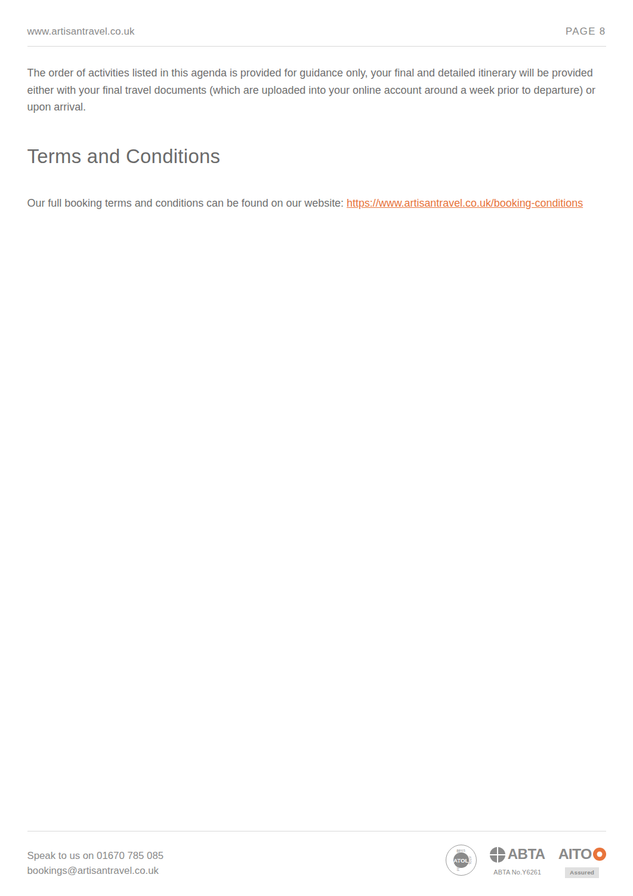www.artisantravel.co.uk PAGE 8
The order of activities listed in this agenda is provided for guidance only, your final and detailed itinerary will be provided either with your final travel documents (which are uploaded into your online account around a week prior to departure) or upon arrival.
Terms and Conditions
Our full booking terms and conditions can be found on our website: https://www.artisantravel.co.uk/booking-conditions
Speak to us on 01670 785 085
bookings@artisantravel.co.uk
8865 PROTECTED ATOL
ATOL
ABTA
ABTA No.Y6261
AITO
Assured